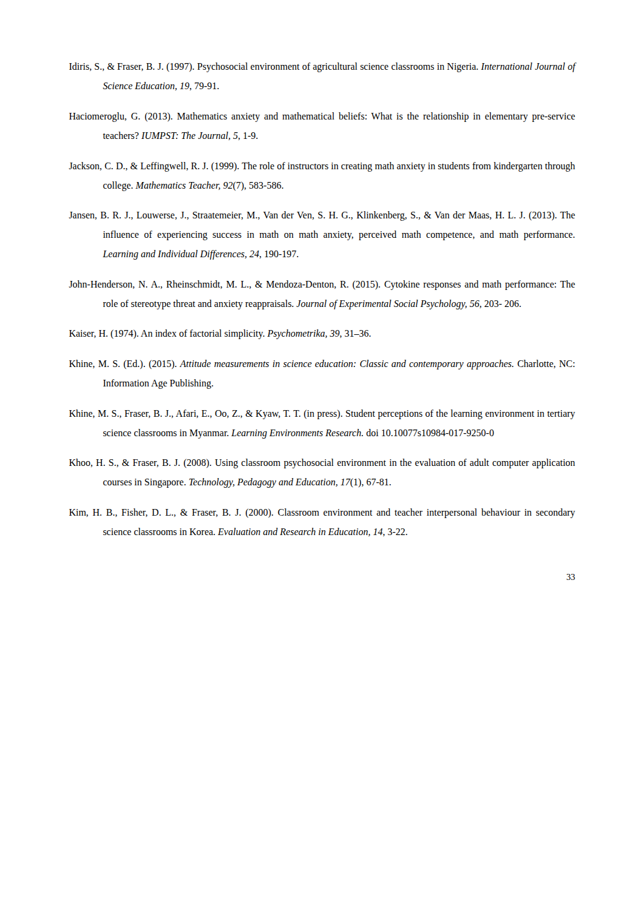Idiris, S., & Fraser, B. J. (1997). Psychosocial environment of agricultural science classrooms in Nigeria. International Journal of Science Education, 19, 79-91.
Haciomeroglu, G. (2013). Mathematics anxiety and mathematical beliefs: What is the relationship in elementary pre-service teachers? IUMPST: The Journal, 5, 1-9.
Jackson, C. D., & Leffingwell, R. J. (1999). The role of instructors in creating math anxiety in students from kindergarten through college. Mathematics Teacher, 92(7), 583-586.
Jansen, B. R. J., Louwerse, J., Straatemeier, M., Van der Ven, S. H. G., Klinkenberg, S., & Van der Maas, H. L. J. (2013). The influence of experiencing success in math on math anxiety, perceived math competence, and math performance. Learning and Individual Differences, 24, 190-197.
John-Henderson, N. A., Rheinschmidt, M. L., & Mendoza-Denton, R. (2015). Cytokine responses and math performance: The role of stereotype threat and anxiety reappraisals. Journal of Experimental Social Psychology, 56, 203- 206.
Kaiser, H. (1974). An index of factorial simplicity. Psychometrika, 39, 31–36.
Khine, M. S. (Ed.). (2015). Attitude measurements in science education: Classic and contemporary approaches. Charlotte, NC: Information Age Publishing.
Khine, M. S., Fraser, B. J., Afari, E., Oo, Z., & Kyaw, T. T. (in press). Student perceptions of the learning environment in tertiary science classrooms in Myanmar. Learning Environments Research. doi 10.10077s10984-017-9250-0
Khoo, H. S., & Fraser, B. J. (2008). Using classroom psychosocial environment in the evaluation of adult computer application courses in Singapore. Technology, Pedagogy and Education, 17(1), 67-81.
Kim, H. B., Fisher, D. L., & Fraser, B. J. (2000). Classroom environment and teacher interpersonal behaviour in secondary science classrooms in Korea. Evaluation and Research in Education, 14, 3-22.
33